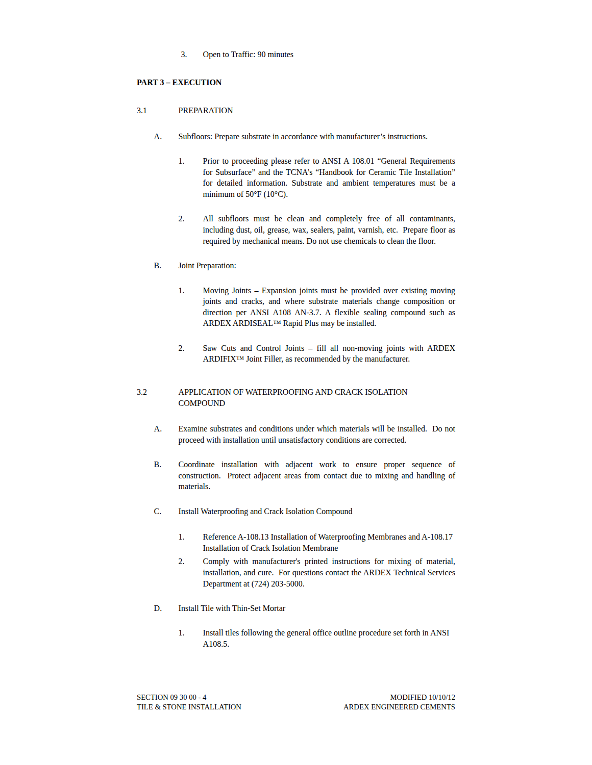3.
Open to Traffic: 90 minutes
PART 3 – EXECUTION
3.1
PREPARATION
A.
Subfloors: Prepare substrate in accordance with manufacturer’s instructions.
1.
Prior to proceeding please refer to ANSI A 108.01 “General Requirements for Subsurface” and the TCNA’s “Handbook for Ceramic Tile Installation” for detailed information. Substrate and ambient temperatures must be a minimum of 50°F (10°C).
2.
All subfloors must be clean and completely free of all contaminants, including dust, oil, grease, wax, sealers, paint, varnish, etc. Prepare floor as required by mechanical means. Do not use chemicals to clean the floor.
B.
Joint Preparation:
1.
Moving Joints – Expansion joints must be provided over existing moving joints and cracks, and where substrate materials change composition or direction per ANSI A108 AN-3.7. A flexible sealing compound such as ARDEX ARDISEAL™ Rapid Plus may be installed.
2.
Saw Cuts and Control Joints – fill all non-moving joints with ARDEX ARDIFIX™ Joint Filler, as recommended by the manufacturer.
3.2
APPLICATION OF WATERPROOFING AND CRACK ISOLATION COMPOUND
A.
Examine substrates and conditions under which materials will be installed. Do not proceed with installation until unsatisfactory conditions are corrected.
B.
Coordinate installation with adjacent work to ensure proper sequence of construction. Protect adjacent areas from contact due to mixing and handling of materials.
C.
Install Waterproofing and Crack Isolation Compound
1.
Reference A-108.13 Installation of Waterproofing Membranes and A-108.17 Installation of Crack Isolation Membrane
2.
Comply with manufacturer's printed instructions for mixing of material, installation, and cure. For questions contact the ARDEX Technical Services Department at (724) 203-5000.
D.
Install Tile with Thin-Set Mortar
1.
Install tiles following the general office outline procedure set forth in ANSI A108.5.
SECTION 09 30 00 - 4
TILE & STONE INSTALLATION
MODIFIED 10/10/12
ARDEX ENGINEERED CEMENTS